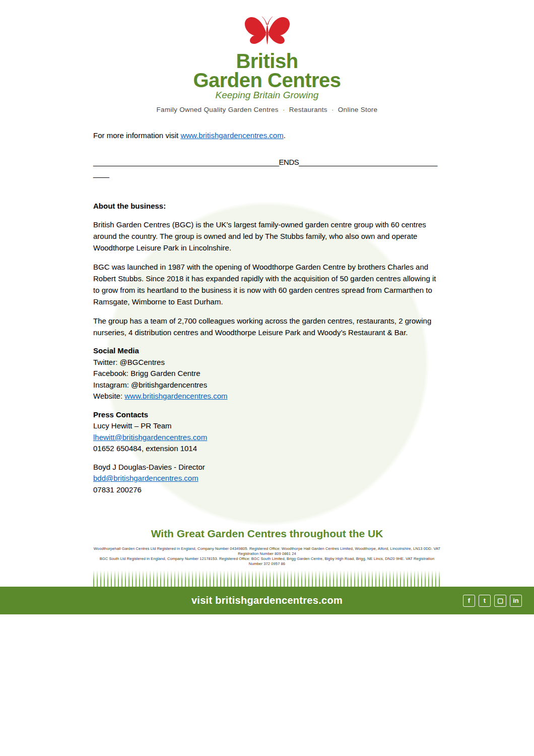British
Garden Centres
Keeping Britain Growing
Family Owned Quality Garden Centres · Restaurants · Online Store
For more information visit www.britishgardencentres.com.
_______________________________________________ENDS_______________________________________
About the business:
British Garden Centres (BGC) is the UK’s largest family-owned garden centre group with 60 centres around the country. The group is owned and led by The Stubbs family, who also own and operate Woodthorpe Leisure Park in Lincolnshire.
BGC was launched in 1987 with the opening of Woodthorpe Garden Centre by brothers Charles and Robert Stubbs. Since 2018 it has expanded rapidly with the acquisition of 50 garden centres allowing it to grow from its heartland to the business it is now with 60 garden centres spread from Carmarthen to Ramsgate, Wimborne to East Durham.
The group has a team of 2,700 colleagues working across the garden centres, restaurants, 2 growing nurseries, 4 distribution centres and Woodthorpe Leisure Park and Woody’s Restaurant & Bar.
Social Media
Twitter: @BGCentres
Facebook: Brigg Garden Centre
Instagram: @britishgardencentres
Website: www.britishgardencentres.com
Press Contacts
Lucy Hewitt – PR Team
lhewitt@britishgardencentres.com
01652 650484, extension 1014
Boyd J Douglas-Davies - Director
bdd@britishgardencentres.com
07831 200276
With Great Garden Centres throughout the UK
Woodthorpehall Garden Centres Ltd Registered in England, Company Number 04349805. Registered Office: Woodthorpe Hall Garden Centres Limited, Woodthorpe, Alford, Lincolnshire, LN13 0DD. VAT Registration Number 809 0861 24
BGC South Ltd Registered in England, Company Number 12178153. Registered Office: BGC South Limited, Brigg Garden Centre, Bigby High Road, Brigg, NE Lincs, DN20 9HE. VAT Registration Number 372 0957 86
visit britishgardencentres.com
f t ▢ in